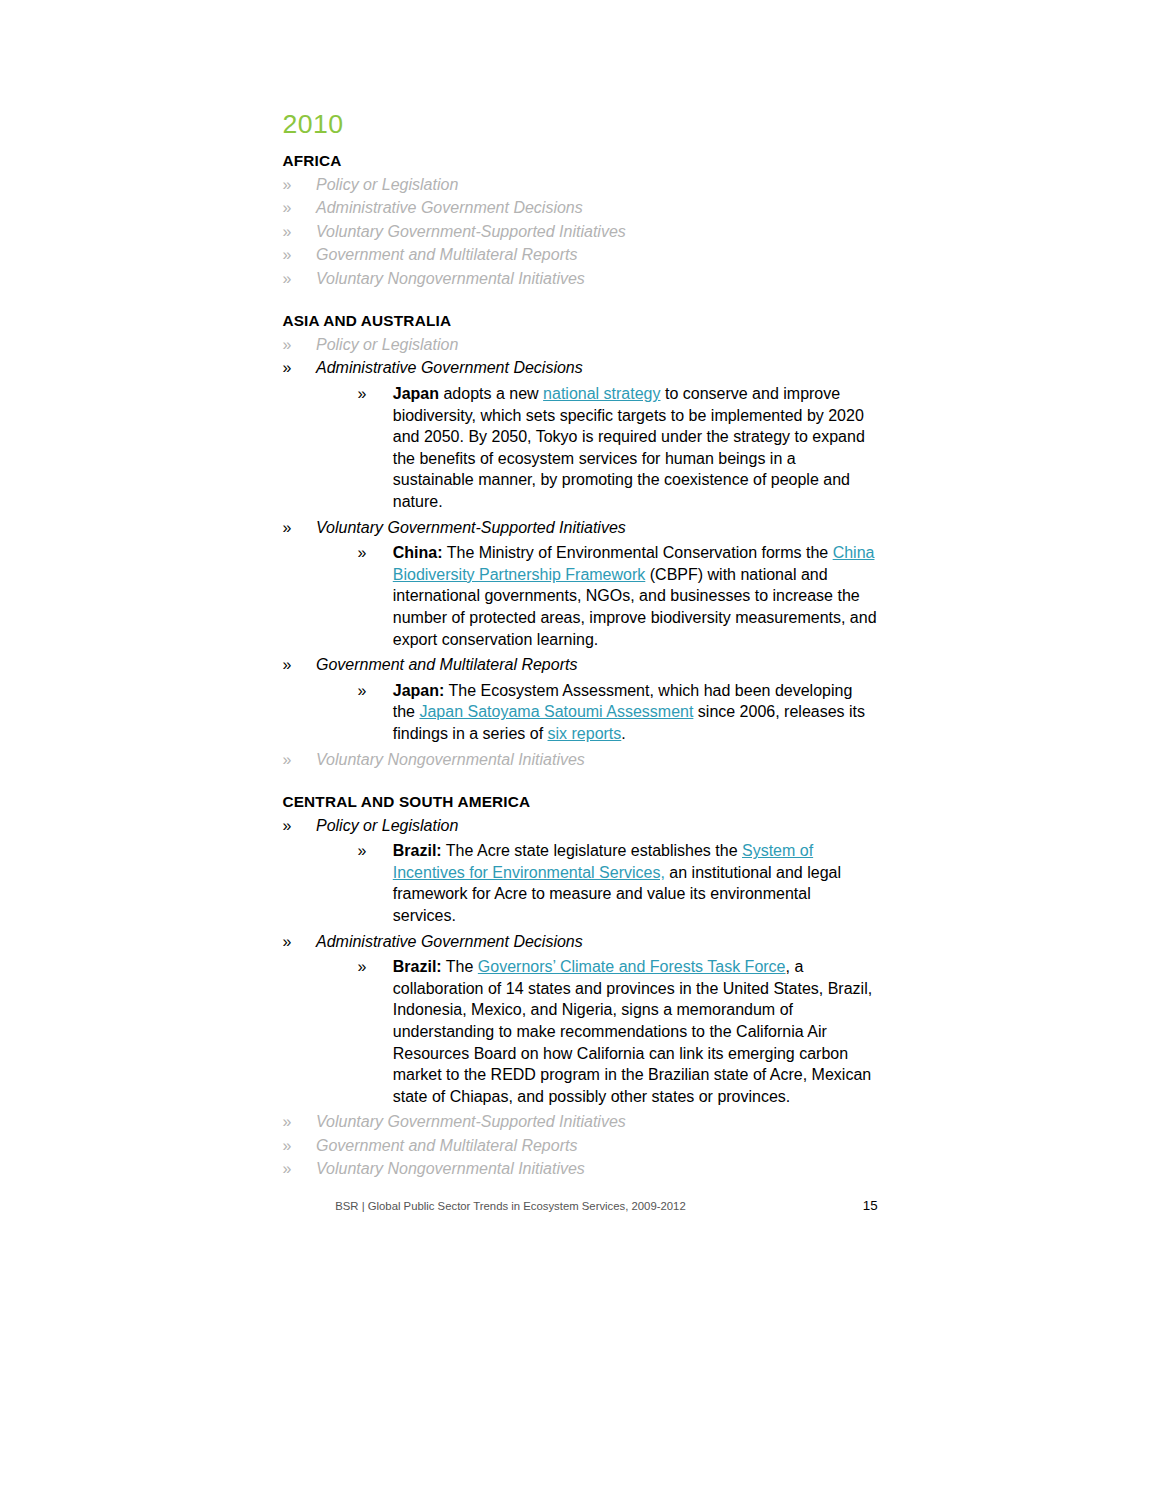2010
AFRICA
»Policy or Legislation
»Administrative Government Decisions
»Voluntary Government-Supported Initiatives
»Government and Multilateral Reports
»Voluntary Nongovernmental Initiatives
ASIA AND AUSTRALIA
»Policy or Legislation
»Administrative Government Decisions
»Japan adopts a new national strategy to conserve and improve biodiversity, which sets specific targets to be implemented by 2020 and 2050. By 2050, Tokyo is required under the strategy to expand the benefits of ecosystem services for human beings in a sustainable manner, by promoting the coexistence of people and nature.
»Voluntary Government-Supported Initiatives
»China: The Ministry of Environmental Conservation forms the China Biodiversity Partnership Framework (CBPF) with national and international governments, NGOs, and businesses to increase the number of protected areas, improve biodiversity measurements, and export conservation learning.
»Government and Multilateral Reports
»Japan: The Ecosystem Assessment, which had been developing the Japan Satoyama Satoumi Assessment since 2006, releases its findings in a series of six reports.
»Voluntary Nongovernmental Initiatives
CENTRAL AND SOUTH AMERICA
»Policy or Legislation
»Brazil: The Acre state legislature establishes the System of Incentives for Environmental Services, an institutional and legal framework for Acre to measure and value its environmental services.
»Administrative Government Decisions
»Brazil: The Governors’ Climate and Forests Task Force, a collaboration of 14 states and provinces in the United States, Brazil, Indonesia, Mexico, and Nigeria, signs a memorandum of understanding to make recommendations to the California Air Resources Board on how California can link its emerging carbon market to the REDD program in the Brazilian state of Acre, Mexican state of Chiapas, and possibly other states or provinces.
»Voluntary Government-Supported Initiatives
»Government and Multilateral Reports
»Voluntary Nongovernmental Initiatives
BSR | Global Public Sector Trends in Ecosystem Services, 2009-2012
15